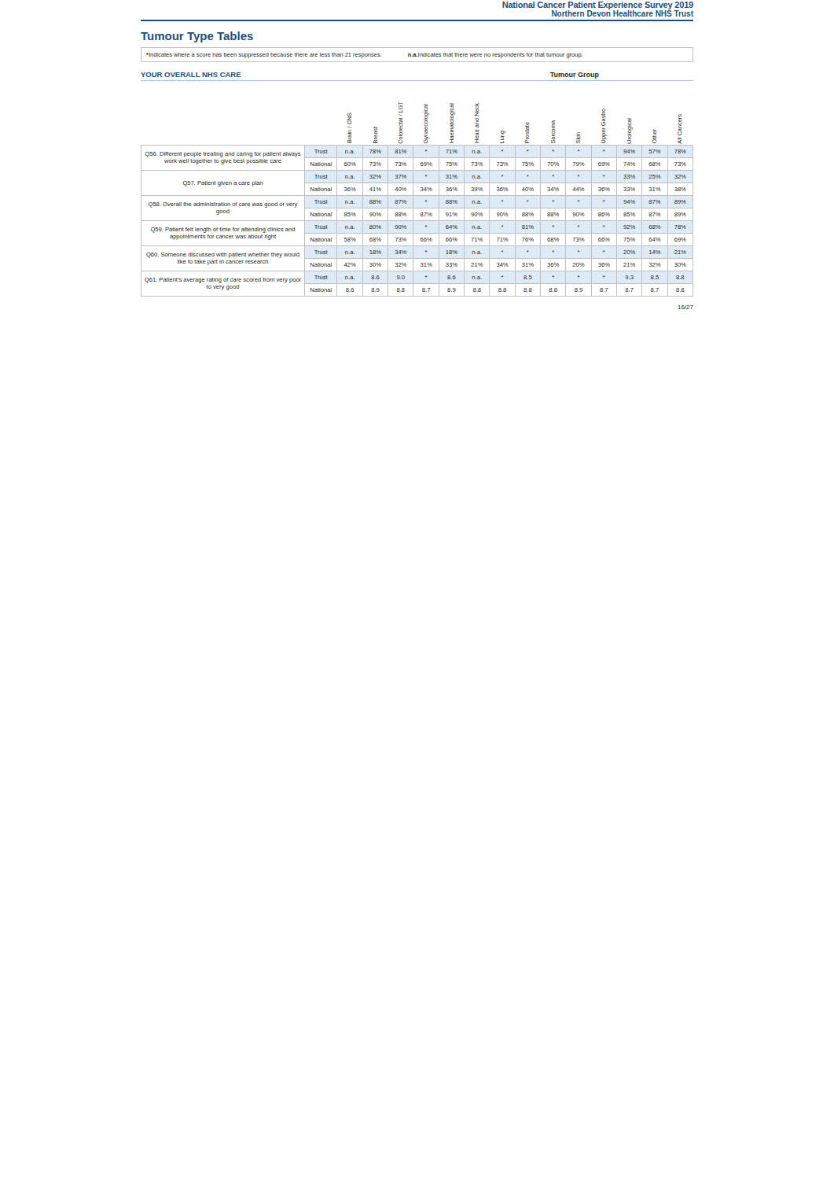National Cancer Patient Experience Survey 2019
Northern Devon Healthcare NHS Trust
Tumour Type Tables
| * | Indicates where a score has been suppressed because there are less than 21 responses. | n.a. | Indicates that there were no respondents for that tumour group. |
Your overall NHS care
Tumour Group
| | | Brain / CNS | Breast | Colorectal / LGT | Gynaecological | Haematological | Head and Neck | Lung | Prostate | Sarcoma | Skin | Upper Gastro | Urological | Other | All Cancers |
| --- | --- | --- | --- | --- | --- | --- | --- | --- | --- | --- | --- | --- | --- | --- | --- |
| Q56. Different people treating and caring for patient always work well together to give best possible care | Trust | n.a. | 78% | 81% | * | 71% | n.a. | * | * | * | * | * | 94% | 57% | 78% |
| National | 60% | 73% | 73% | 69% | 75% | 73% | 73% | 75% | 70% | 79% | 69% | 74% | 68% | 73% |
| Q57. Patient given a care plan | Trust | n.a. | 32% | 37% | * | 31% | n.a. | * | * | * | * | * | 33% | 25% | 32% |
| National | 36% | 41% | 40% | 34% | 36% | 39% | 36% | 40% | 34% | 44% | 36% | 33% | 31% | 38% |
| Q58. Overall the administration of care was good or very good | Trust | n.a. | 88% | 87% | * | 88% | n.a. | * | * | * | * | * | 94% | 87% | 89% |
| National | 85% | 90% | 88% | 87% | 91% | 90% | 90% | 88% | 88% | 90% | 86% | 85% | 87% | 89% |
| Q59. Patient felt length of time for attending clinics and appointments for cancer was about right | Trust | n.a. | 80% | 90% | * | 64% | n.a. | * | 81% | * | * | * | 92% | 68% | 78% |
| National | 58% | 68% | 73% | 66% | 66% | 71% | 71% | 76% | 68% | 73% | 66% | 75% | 64% | 69% |
| Q60. Someone discussed with patient whether they would like to take part in cancer research | Trust | n.a. | 18% | 34% | * | 18% | n.a. | * | * | * | * | * | 20% | 14% | 21% |
| National | 42% | 30% | 32% | 31% | 33% | 21% | 34% | 31% | 36% | 20% | 36% | 21% | 32% | 30% |
| Q61. Patient's average rating of care scored from very poor to very good | Trust | n.a. | 8.6 | 9.0 | * | 8.6 | n.a. | * | 8.5 | * | * | * | 9.3 | 8.5 | 8.8 |
| National | 8.6 | 8.9 | 8.8 | 8.7 | 8.9 | 8.8 | 8.8 | 8.8 | 8.8 | 8.9 | 8.7 | 8.7 | 8.7 | 8.8 |
16/27